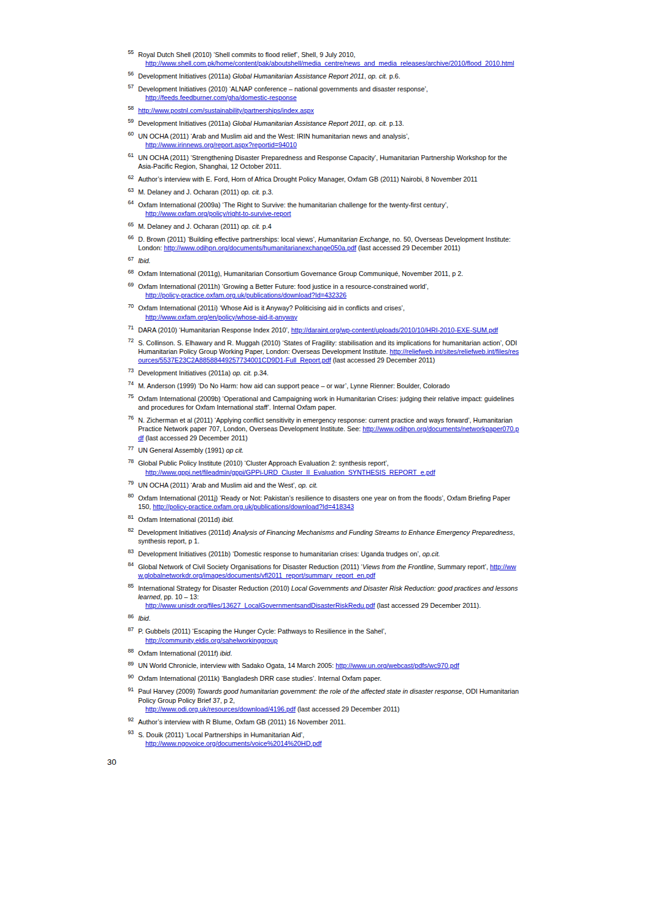55 Royal Dutch Shell (2010) ‘Shell commits to flood relief’, Shell, 9 July 2010, http://www.shell.com.pk/home/content/pak/aboutshell/media_centre/news_and_media_releases/archive/2010/flood_2010.html
56 Development Initiatives (2011a) Global Humanitarian Assistance Report 2011, op. cit. p.6.
57 Development Initiatives (2010) ‘ALNAP conference – national governments and disaster response’, http://feeds.feedburner.com/gha/domestic-response
58 http://www.postnl.com/sustainability/partnerships/index.aspx
59 Development Initiatives (2011a) Global Humanitarian Assistance Report 2011, op. cit. p.13.
60 UN OCHA (2011) ‘Arab and Muslim aid and the West: IRIN humanitarian news and analysis’, http://www.irinnews.org/report.aspx?reportid=94010
61 UN OCHA (2011) ‘Strengthening Disaster Preparedness and Response Capacity’, Humanitarian Partnership Workshop for the Asia-Pacific Region, Shanghai, 12 October 2011.
62 Author’s interview with E. Ford, Horn of Africa Drought Policy Manager, Oxfam GB (2011) Nairobi, 8 November 2011
63 M. Delaney and J. Ocharan (2011) op. cit. p.3.
64 Oxfam International (2009a) ‘The Right to Survive: the humanitarian challenge for the twenty-first century’, http://www.oxfam.org/policy/right-to-survive-report
65 M. Delaney and J. Ocharan (2011) op. cit. p.4
66 D. Brown (2011) ‘Building effective partnerships: local views’, Humanitarian Exchange, no. 50, Overseas Development Institute: London: http://www.odihpn.org/documents/humanitarianexchange050a.pdf (last accessed 29 December 2011)
67 Ibid.
68 Oxfam International (2011g), Humanitarian Consortium Governance Group Communiqué, November 2011, p 2.
69 Oxfam International (2011h) ‘Growing a Better Future: food justice in a resource-constrained world’, http://policy-practice.oxfam.org.uk/publications/download?Id=432326
70 Oxfam International (2011i) ‘Whose Aid is it Anyway? Politicising aid in conflicts and crises’, http://www.oxfam.org/en/policy/whose-aid-it-anyway
71 DARA (2010) ‘Humanitarian Response Index 2010’, http://daraint.org/wp-content/uploads/2010/10/HRI-2010-EXE-SUM.pdf
72 S. Collinson. S. Elhawary and R. Muggah (2010) ‘States of Fragility: stabilisation and its implications for humanitarian action’, ODI Humanitarian Policy Group Working Paper, London: Overseas Development Institute. http://reliefweb.int/sites/reliefweb.int/files/resources/5537E23C2A88588449257734001CD9D1-Full_Report.pdf (last accessed 29 December 2011)
73 Development Initiatives (2011a) op. cit. p.34.
74 M. Anderson (1999) ‘Do No Harm: how aid can support peace – or war’, Lynne Rienner: Boulder, Colorado
75 Oxfam International (2009b) ‘Operational and Campaigning work in Humanitarian Crises: judging their relative impact: guidelines and procedures for Oxfam International staff’. Internal Oxfam paper.
76 N. Zicherman et al (2011) ‘Applying conflict sensitivity in emergency response: current practice and ways forward’, Humanitarian Practice Network paper 707, London, Overseas Development Institute. See: http://www.odihpn.org/documents/networkpaper070.pdf (last accessed 29 December 2011)
77 UN General Assembly (1991) op cit.
78 Global Public Policy Institute (2010) ‘Cluster Approach Evaluation 2: synthesis report’, http://www.gppi.net/fileadmin/gppi/GPPi-URD_Cluster_II_Evaluation_SYNTHESIS_REPORT_e.pdf
79 UN OCHA (2011) ‘Arab and Muslim aid and the West’, op. cit.
80 Oxfam International (2011j) ‘Ready or Not: Pakistan’s resilience to disasters one year on from the floods’, Oxfam Briefing Paper 150, http://policy-practice.oxfam.org.uk/publications/download?Id=418343
81 Oxfam International (2011d) ibid.
82 Development Initiatives (2011d) Analysis of Financing Mechanisms and Funding Streams to Enhance Emergency Preparedness, synthesis report, p 1.
83 Development Initiatives (2011b) ‘Domestic response to humanitarian crises: Uganda trudges on’, op.cit.
84 Global Network of Civil Society Organisations for Disaster Reduction (2011) ‘Views from the Frontline, Summary report’, http://www.globalnetworkdr.org/images/documents/vfl2011_report/summary_report_en.pdf
85 International Strategy for Disaster Reduction (2010) Local Governments and Disaster Risk Reduction: good practices and lessons learned, pp. 10 – 13: http://www.unisdr.org/files/13627_LocalGovernmentsandDisasterRiskRedu.pdf (last accessed 29 December 2011).
86 Ibid.
87 P. Gubbels (2011) ‘Escaping the Hunger Cycle: Pathways to Resilience in the Sahel’, http://community.eldis.org/sahelworkinggroup
88 Oxfam International (2011f) ibid.
89 UN World Chronicle, interview with Sadako Ogata, 14 March 2005: http://www.un.org/webcast/pdfs/wc970.pdf
90 Oxfam International (2011k) ‘Bangladesh DRR case studies’. Internal Oxfam paper.
91 Paul Harvey (2009) Towards good humanitarian government: the role of the affected state in disaster response, ODI Humanitarian Policy Group Policy Brief 37, p 2, http://www.odi.org.uk/resources/download/4196.pdf (last accessed 29 December 2011)
92 Author’s interview with R Blume, Oxfam GB (2011) 16 November 2011.
93 S. Douik (2011) ‘Local Partnerships in Humanitarian Aid’, http://www.ngovoice.org/documents/voice%2014%20HD.pdf
30